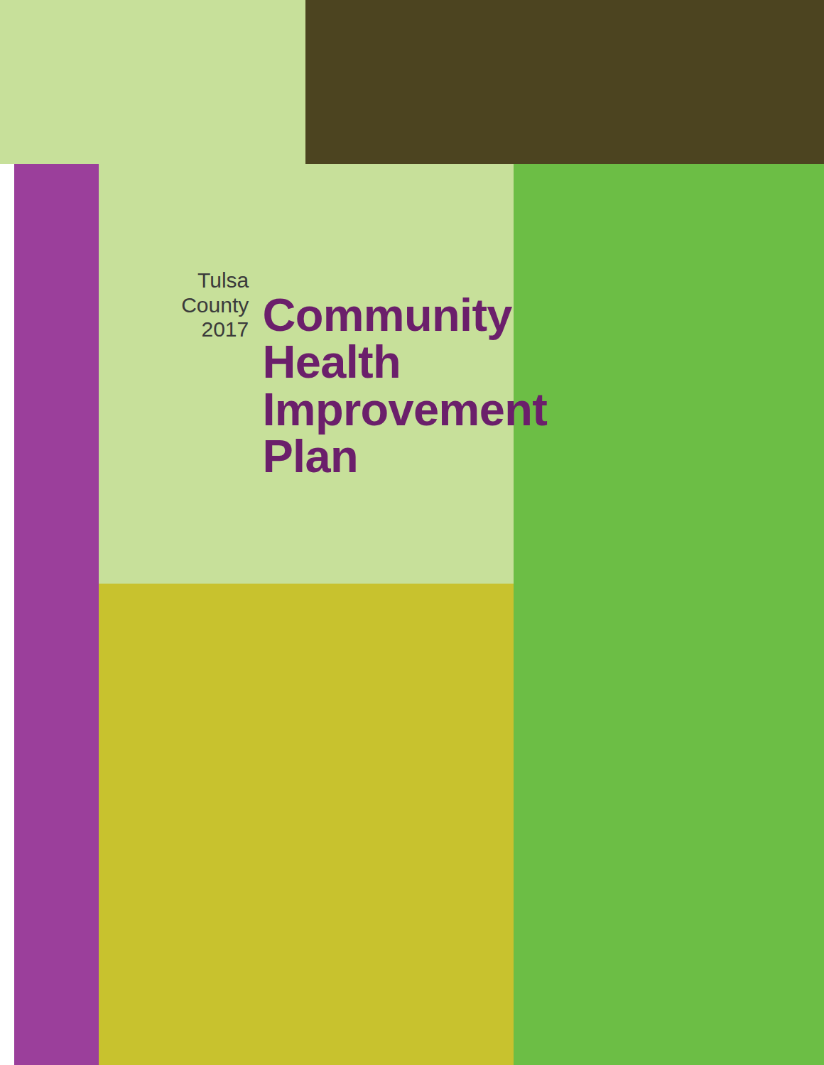Tulsa
County
2017
Community Health Improvement Plan